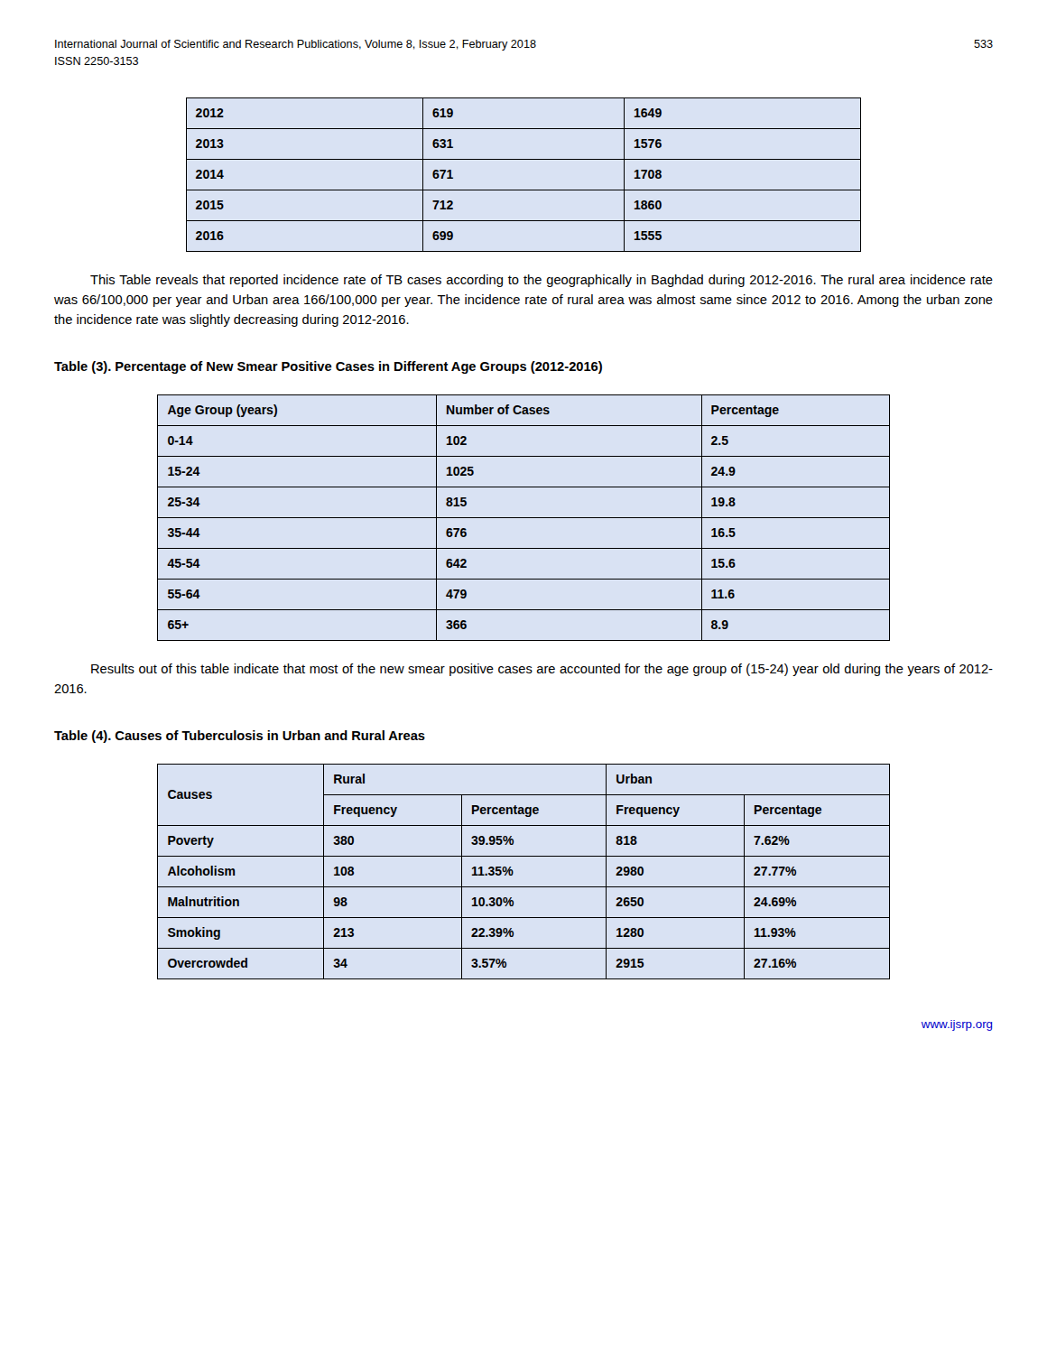International Journal of Scientific and Research Publications, Volume 8, Issue 2, February 2018
ISSN 2250-3153 533
| 2012 | 619 | 1649 |
| 2013 | 631 | 1576 |
| 2014 | 671 | 1708 |
| 2015 | 712 | 1860 |
| 2016 | 699 | 1555 |
This Table reveals that reported incidence rate of TB cases according to the geographically in Baghdad during 2012-2016. The rural area incidence rate was 66/100,000 per year and Urban area 166/100,000 per year. The incidence rate of rural area was almost same since 2012 to 2016. Among the urban zone the incidence rate was slightly decreasing during 2012-2016.
Table (3). Percentage of New Smear Positive Cases in Different Age Groups (2012-2016)
| Age Group (years) | Number of Cases | Percentage |
| --- | --- | --- |
| 0-14 | 102 | 2.5 |
| 15-24 | 1025 | 24.9 |
| 25-34 | 815 | 19.8 |
| 35-44 | 676 | 16.5 |
| 45-54 | 642 | 15.6 |
| 55-64 | 479 | 11.6 |
| 65+ | 366 | 8.9 |
Results out of this table indicate that most of the new smear positive cases are accounted for the age group of (15-24) year old during the years of 2012-2016.
Table (4). Causes of Tuberculosis in Urban and Rural Areas
| Causes | Rural | Urban |
| --- | --- | --- |
| Frequency | Percentage | Frequency | Percentage |
| Poverty | 380 | 39.95% | 818 | 7.62% |
| Alcoholism | 108 | 11.35% | 2980 | 27.77% |
| Malnutrition | 98 | 10.30% | 2650 | 24.69% |
| Smoking | 213 | 22.39% | 1280 | 11.93% |
| Overcrowded | 34 | 3.57% | 2915 | 27.16% |
www.ijsrp.org